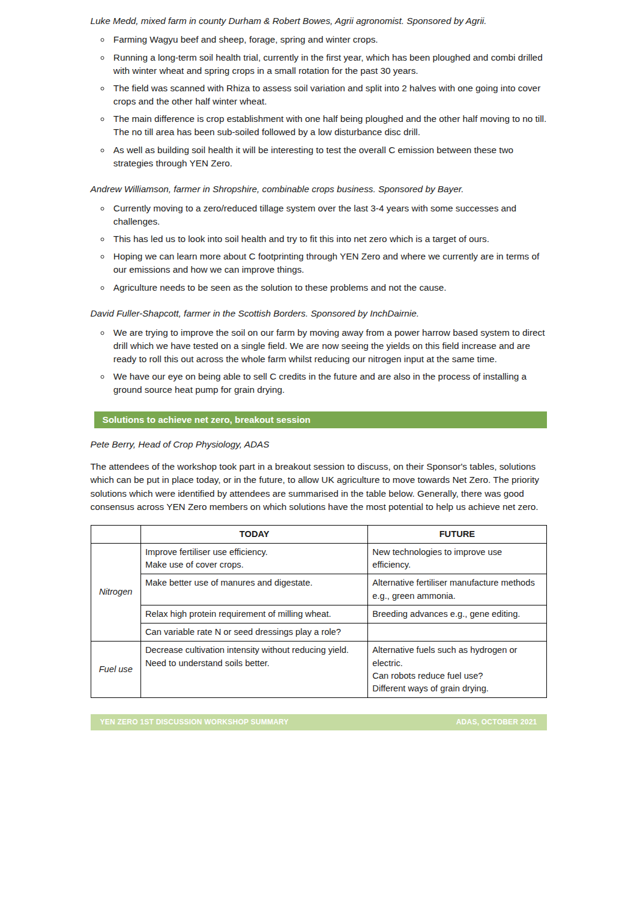Luke Medd, mixed farm in county Durham & Robert Bowes, Agrii agronomist. Sponsored by Agrii.
Farming Wagyu beef and sheep, forage, spring and winter crops.
Running a long-term soil health trial, currently in the first year, which has been ploughed and combi drilled with winter wheat and spring crops in a small rotation for the past 30 years.
The field was scanned with Rhiza to assess soil variation and split into 2 halves with one going into cover crops and the other half winter wheat.
The main difference is crop establishment with one half being ploughed and the other half moving to no till. The no till area has been sub-soiled followed by a low disturbance disc drill.
As well as building soil health it will be interesting to test the overall C emission between these two strategies through YEN Zero.
Andrew Williamson, farmer in Shropshire, combinable crops business. Sponsored by Bayer.
Currently moving to a zero/reduced tillage system over the last 3-4 years with some successes and challenges.
This has led us to look into soil health and try to fit this into net zero which is a target of ours.
Hoping we can learn more about C footprinting through YEN Zero and where we currently are in terms of our emissions and how we can improve things.
Agriculture needs to be seen as the solution to these problems and not the cause.
David Fuller-Shapcott, farmer in the Scottish Borders. Sponsored by InchDairnie.
We are trying to improve the soil on our farm by moving away from a power harrow based system to direct drill which we have tested on a single field. We are now seeing the yields on this field increase and are ready to roll this out across the whole farm whilst reducing our nitrogen input at the same time.
We have our eye on being able to sell C credits in the future and are also in the process of installing a ground source heat pump for grain drying.
Solutions to achieve net zero, breakout session
Pete Berry, Head of Crop Physiology, ADAS
The attendees of the workshop took part in a breakout session to discuss, on their Sponsor's tables, solutions which can be put in place today, or in the future, to allow UK agriculture to move towards Net Zero. The priority solutions which were identified by attendees are summarised in the table below. Generally, there was good consensus across YEN Zero members on which solutions have the most potential to help us achieve net zero.
| | TODAY | FUTURE |
| --- | --- | --- |
| Nitrogen | Improve fertiliser use efficiency. Make use of cover crops. | New technologies to improve use efficiency. |
| Make better use of manures and digestate. | Alternative fertiliser manufacture methods e.g., green ammonia. |
| Relax high protein requirement of milling wheat. | Breeding advances e.g., gene editing. |
| Can variable rate N or seed dressings play a role? | |
| Fuel use | Decrease cultivation intensity without reducing yield. Need to understand soils better. | Alternative fuels such as hydrogen or electric. Can robots reduce fuel use? Different ways of grain drying. |
YEN ZERO 1ST DISCUSSION WORKSHOP SUMMARY ADAS, OCTOBER 2021